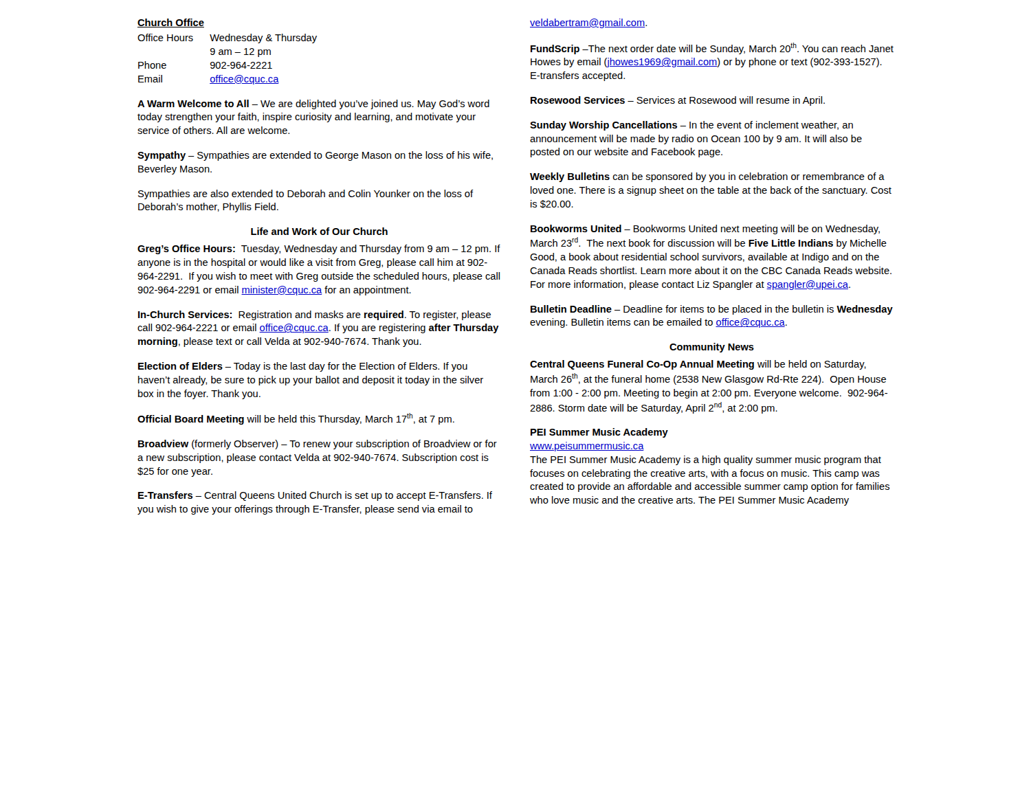Church Office
| Office Hours | Wednesday & Thursday 9 am – 12 pm |
| Phone | 902-964-2221 |
| Email | office@cquc.ca |
A Warm Welcome to All – We are delighted you’ve joined us. May God’s word today strengthen your faith, inspire curiosity and learning, and motivate your service of others. All are welcome.
Sympathy – Sympathies are extended to George Mason on the loss of his wife, Beverley Mason.
Sympathies are also extended to Deborah and Colin Younker on the loss of Deborah’s mother, Phyllis Field.
Life and Work of Our Church
Greg’s Office Hours: Tuesday, Wednesday and Thursday from 9 am – 12 pm. If anyone is in the hospital or would like a visit from Greg, please call him at 902-964-2291. If you wish to meet with Greg outside the scheduled hours, please call 902-964-2291 or email minister@cquc.ca for an appointment.
In-Church Services: Registration and masks are required. To register, please call 902-964-2221 or email office@cquc.ca. If you are registering after Thursday morning, please text or call Velda at 902-940-7674. Thank you.
Election of Elders – Today is the last day for the Election of Elders. If you haven’t already, be sure to pick up your ballot and deposit it today in the silver box in the foyer. Thank you.
Official Board Meeting will be held this Thursday, March 17th, at 7 pm.
Broadview (formerly Observer) – To renew your subscription of Broadview or for a new subscription, please contact Velda at 902-940-7674. Subscription cost is $25 for one year.
E-Transfers – Central Queens United Church is set up to accept E-Transfers. If you wish to give your offerings through E-Transfer, please send via email to veldabertram@gmail.com.
FundScrip –The next order date will be Sunday, March 20th. You can reach Janet Howes by email (jhowes1969@gmail.com) or by phone or text (902-393-1527). E-transfers accepted.
Rosewood Services – Services at Rosewood will resume in April.
Sunday Worship Cancellations – In the event of inclement weather, an announcement will be made by radio on Ocean 100 by 9 am. It will also be posted on our website and Facebook page.
Weekly Bulletins can be sponsored by you in celebration or remembrance of a loved one. There is a signup sheet on the table at the back of the sanctuary. Cost is $20.00.
Bookworms United – Bookworms United next meeting will be on Wednesday, March 23rd. The next book for discussion will be Five Little Indians by Michelle Good, a book about residential school survivors, available at Indigo and on the Canada Reads shortlist. Learn more about it on the CBC Canada Reads website. For more information, please contact Liz Spangler at spangler@upei.ca.
Bulletin Deadline – Deadline for items to be placed in the bulletin is Wednesday evening. Bulletin items can be emailed to office@cquc.ca.
Community News
Central Queens Funeral Co-Op Annual Meeting will be held on Saturday, March 26th, at the funeral home (2538 New Glasgow Rd-Rte 224). Open House from 1:00 - 2:00 pm. Meeting to begin at 2:00 pm. Everyone welcome. 902-964-2886. Storm date will be Saturday, April 2nd, at 2:00 pm.
PEI Summer Music Academy
www.peisummermusic.ca
The PEI Summer Music Academy is a high quality summer music program that focuses on celebrating the creative arts, with a focus on music. This camp was created to provide an affordable and accessible summer camp option for families who love music and the creative arts. The PEI Summer Music Academy